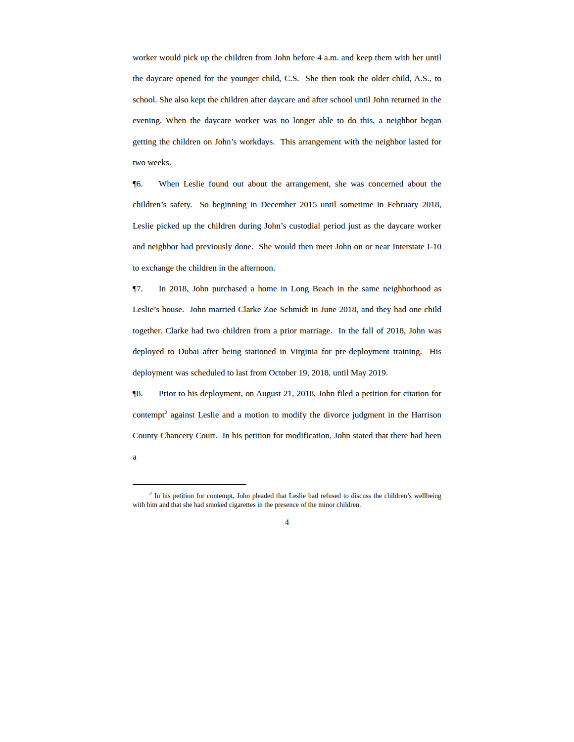worker would pick up the children from John before 4 a.m. and keep them with her until the daycare opened for the younger child, C.S. She then took the older child, A.S., to school. She also kept the children after daycare and after school until John returned in the evening. When the daycare worker was no longer able to do this, a neighbor began getting the children on John’s workdays. This arrangement with the neighbor lasted for two weeks.
¶6. When Leslie found out about the arrangement, she was concerned about the children’s safety. So beginning in December 2015 until sometime in February 2018, Leslie picked up the children during John’s custodial period just as the daycare worker and neighbor had previously done. She would then meet John on or near Interstate I-10 to exchange the children in the afternoon.
¶7. In 2018, John purchased a home in Long Beach in the same neighborhood as Leslie’s house. John married Clarke Zoe Schmidt in June 2018, and they had one child together. Clarke had two children from a prior marriage. In the fall of 2018, John was deployed to Dubai after being stationed in Virginia for pre-deployment training. His deployment was scheduled to last from October 19, 2018, until May 2019.
¶8. Prior to his deployment, on August 21, 2018, John filed a petition for citation for contempt2 against Leslie and a motion to modify the divorce judgment in the Harrison County Chancery Court. In his petition for modification, John stated that there had been a
2 In his petition for contempt, John pleaded that Leslie had refused to discuss the children’s wellbeing with him and that she had smoked cigarettes in the presence of the minor children.
4